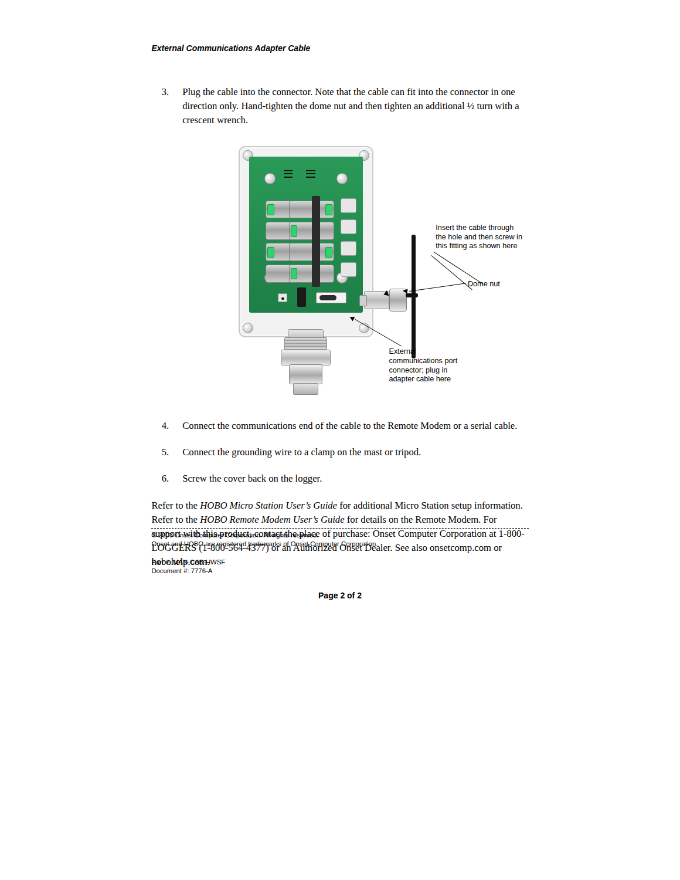External Communications Adapter Cable
3. Plug the cable into the connector. Note that the cable can fit into the connector in one direction only. Hand-tighten the dome nut and then tighten an additional ½ turn with a crescent wrench.
Insert the cable through the hole and then screw in this fitting as shown here
Dome nut
External communications port connector; plug in adapter cable here
4. Connect the communications end of the cable to the Remote Modem or a serial cable.
5. Connect the grounding wire to a clamp on the mast or tripod.
6. Screw the cover back on the logger.
Refer to the HOBO Micro Station User’s Guide for additional Micro Station setup information. Refer to the HOBO Remote Modem User’s Guide for details on the Remote Modem. For support with this product, contact the place of purchase: Onset Computer Corporation at 1-800-LOGGERS (1-800-564-4377) or an Authorized Onset Dealer. See also onsetcomp.com or hobohelp.com.
© 2003 Onset Computer Corporation. All rights reserved.
Onset and HOBO are registered trademarks of Onset Computer Corporation.
Part #: MAN-CAB-HWSF
Document #: 7776-A
Page 2 of 2